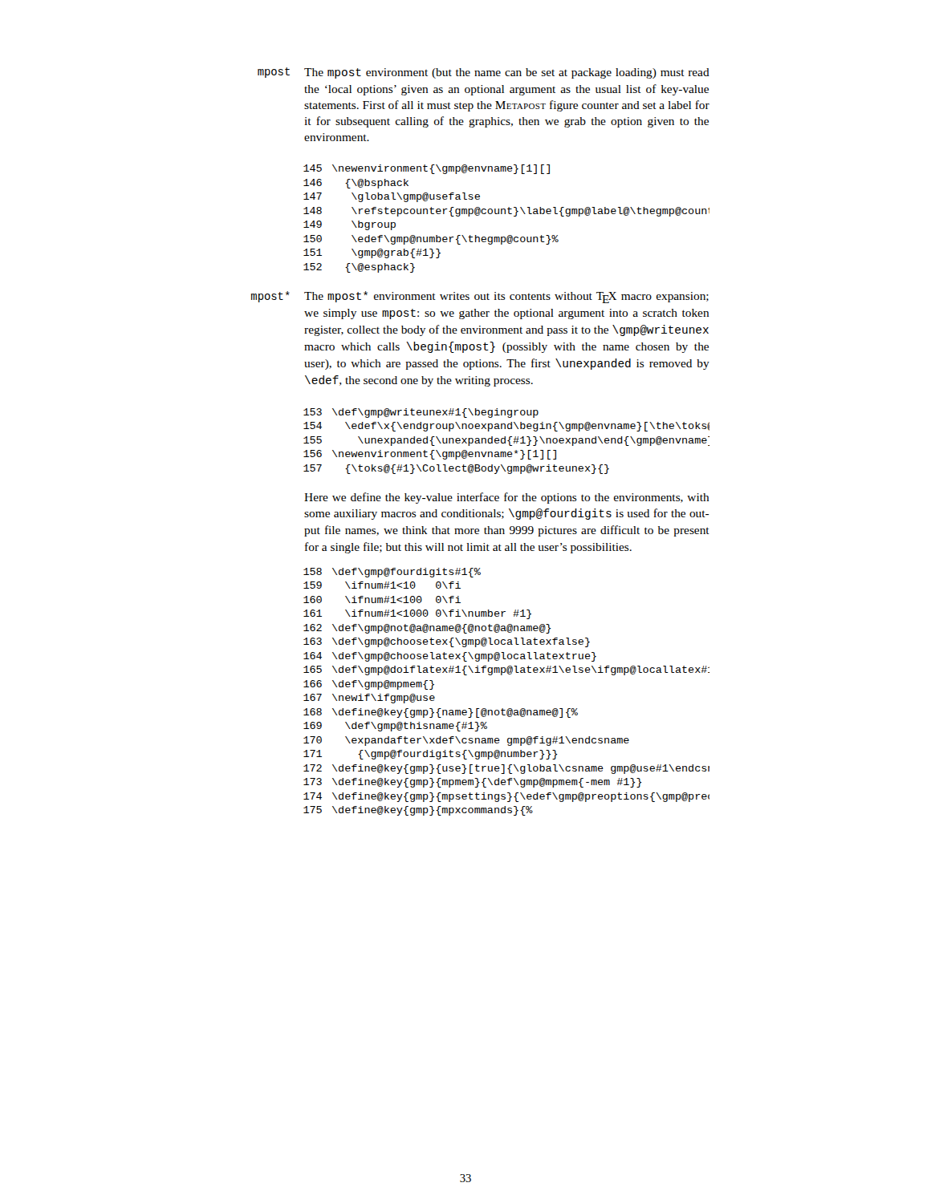mpost
The mpost environment (but the name can be set at package loading) must read the ‘local options’ given as an optional argument as the usual list of key-value statements. First of all it must step the Metapost figure counter and set a label for it for subsequent calling of the graphics, then we grab the option given to the environment.
145\newenvironment{\gmp@envname}[1][] 146 {\@bsphack 147 \global\gmp@usefalse 148 \refstepcounter{gmp@count}\label{gmp@label@\thegmp@count}% 149 \bgroup 150 \edef\gmp@number{\thegmp@count}% 151 \gmp@grab{#1}} 152 {\@esphack}
mpost*
The mpost* environment writes out its contents without TEX macro expansion; we simply use mpost: so we gather the optional argument into a scratch token register, collect the body of the environment and pass it to the \gmp@writeunex macro which calls \begin{mpost} (possibly with the name chosen by the user), to which are passed the options. The first \unexpanded is removed by \edef, the second one by the writing process.
153\def\gmp@writeunex#1{\begingroup 154 \edef\x{\endgroup\noexpand\begin{\gmp@envname}[\the\toks@]% 155 \unexpanded{\unexpanded{#1}}\noexpand\end{\gmp@envname}}\x} 156\newenvironment{\gmp@envname*}[1][] 157 {\toks@{#1}\Collect@Body\gmp@writeunex}{}
Here we define the key-value interface for the options to the environments, with some auxiliary macros and conditionals; \gmp@fourdigits is used for the output file names, we think that more than 9999 pictures are difficult to be present for a single file; but this will not limit at all the user’s possibilities.
158\def\gmp@fourdigits#1{% 159 \ifnum#1<10 0\fi 160 \ifnum#1<100 0\fi 161 \ifnum#1<1000 0\fi\number #1} 162\def\gmp@not@a@name@{@not@a@name@} 163\def\gmp@choosetex{\gmp@locallatexfalse} 164\def\gmp@chooselatex{\gmp@locallatextrue} 165\def\gmp@doiflatex#1{\ifgmp@latex#1\else\ifgmp@locallatex#1\fi\fi} 166\def\gmp@mpmem{} 167\newif\ifgmp@use 168\define@key{gmp}{name}[@not@a@name@]{% 169 \def\gmp@thisname{#1}% 170 \expandafter\xdef\csname gmp@fig#1\endcsname 171 {\gmp@fourdigits{\gmp@number}}} 172\define@key{gmp}{use}[true]{\global\csname gmp@use#1\endcsname} 173\define@key{gmp}{mpmem}{\def\gmp@mpmem{-mem #1}} 174\define@key{gmp}{mpsettings}{\edef\gmp@preoptions{\gmp@preoptions^^J#1}} 175\define@key{gmp}{mpxcommands}{%
33